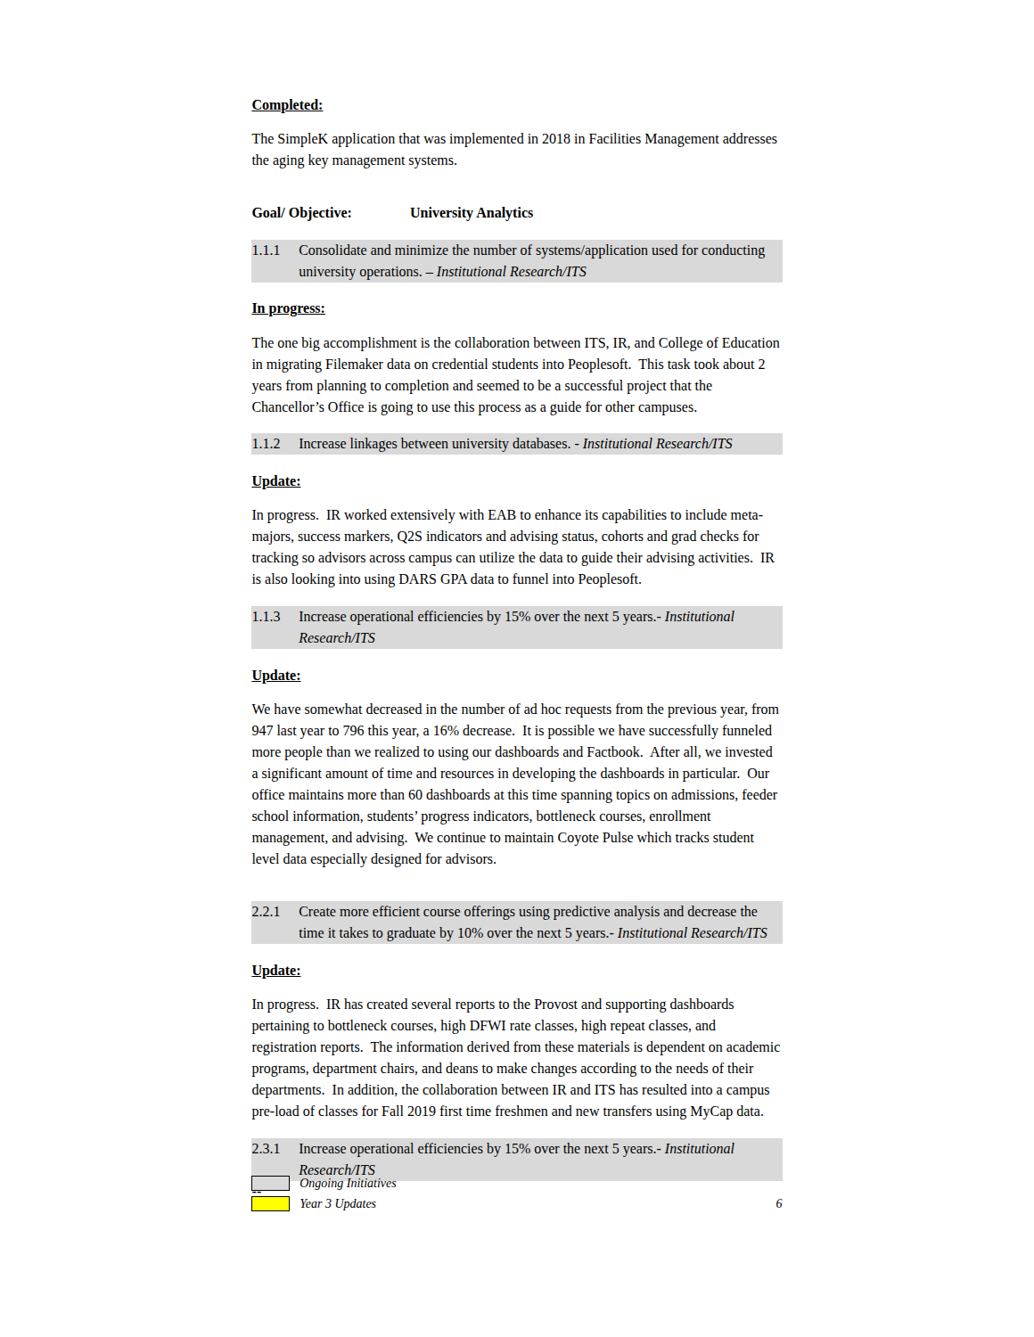Completed:
The SimpleK application that was implemented in 2018 in Facilities Management addresses the aging key management systems.
Goal/ Objective: University Analytics
1.1.1 Consolidate and minimize the number of systems/application used for conducting university operations. – Institutional Research/ITS
In progress:
The one big accomplishment is the collaboration between ITS, IR, and College of Education in migrating Filemaker data on credential students into Peoplesoft. This task took about 2 years from planning to completion and seemed to be a successful project that the Chancellor’s Office is going to use this process as a guide for other campuses.
1.1.2 Increase linkages between university databases. - Institutional Research/ITS
Update:
In progress. IR worked extensively with EAB to enhance its capabilities to include meta-majors, success markers, Q2S indicators and advising status, cohorts and grad checks for tracking so advisors across campus can utilize the data to guide their advising activities. IR is also looking into using DARS GPA data to funnel into Peoplesoft.
1.1.3 Increase operational efficiencies by 15% over the next 5 years.- Institutional Research/ITS
Update:
We have somewhat decreased in the number of ad hoc requests from the previous year, from 947 last year to 796 this year, a 16% decrease. It is possible we have successfully funneled more people than we realized to using our dashboards and Factbook. After all, we invested a significant amount of time and resources in developing the dashboards in particular. Our office maintains more than 60 dashboards at this time spanning topics on admissions, feeder school information, students’ progress indicators, bottleneck courses, enrollment management, and advising. We continue to maintain Coyote Pulse which tracks student level data especially designed for advisors.
2.2.1 Create more efficient course offerings using predictive analysis and decrease the time it takes to graduate by 10% over the next 5 years.- Institutional Research/ITS
Update:
In progress. IR has created several reports to the Provost and supporting dashboards pertaining to bottleneck courses, high DFWI rate classes, high repeat classes, and registration reports. The information derived from these materials is dependent on academic programs, department chairs, and deans to make changes according to the needs of their departments. In addition, the collaboration between IR and ITS has resulted into a campus pre-load of classes for Fall 2019 first time freshmen and new transfers using MyCap data.
2.3.1 Increase operational efficiencies by 15% over the next 5 years.- Institutional Research/ITS
--
Ongoing Initiatives
Year 3 Updates 6